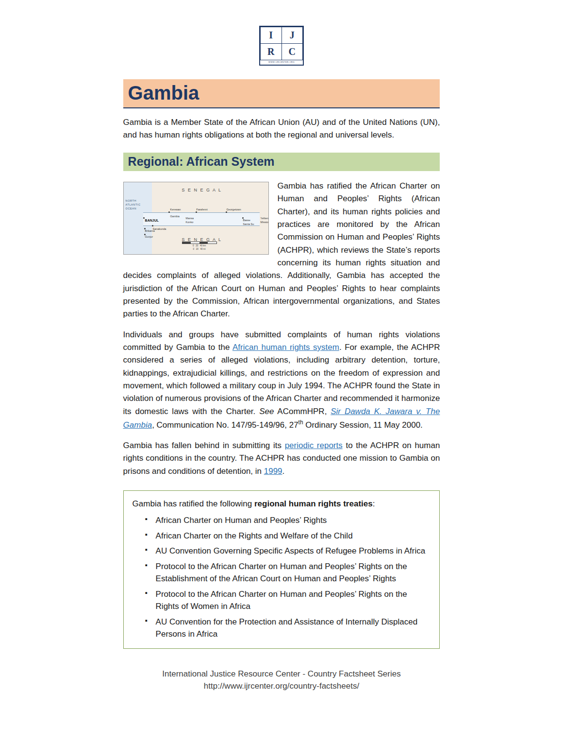| I | J |
| R | C |
WWW.IJRCENTER.ORG
Gambia
Gambia is a Member State of the African Union (AU) and of the United Nations (UN), and has human rights obligations at both the regional and universal levels.
Regional: African System
S E N E G A L
NORTH
ATLANTIC
OCEAN
Kerewan
Farafenni
Georgetown
Sanakunda
Mansa
Konko
Basse
Santa Su
Yelitenda
Mission
BANJUL
Brikama
Gunjur
Gambia
S E N E G A L
0 20 40 km
0 20 40 mi
Gambia has ratified the African Charter on Human and Peoples’ Rights (African Charter), and its human rights policies and practices are monitored by the African Commission on Human and Peoples’ Rights (ACHPR), which reviews the State’s reports concerning its human rights situation and decides complaints of alleged violations. Additionally, Gambia has accepted the jurisdiction of the African Court on Human and Peoples’ Rights to hear complaints presented by the Commission, African intergovernmental organizations, and States parties to the African Charter.
Individuals and groups have submitted complaints of human rights violations committed by Gambia to the African human rights system. For example, the ACHPR considered a series of alleged violations, including arbitrary detention, torture, kidnappings, extrajudicial killings, and restrictions on the freedom of expression and movement, which followed a military coup in July 1994. The ACHPR found the State in violation of numerous provisions of the African Charter and recommended it harmonize its domestic laws with the Charter. See ACommHPR, Sir Dawda K. Jawara v. The Gambia, Communication No. 147/95-149/96, 27th Ordinary Session, 11 May 2000.
Gambia has fallen behind in submitting its periodic reports to the ACHPR on human rights conditions in the country. The ACHPR has conducted one mission to Gambia on prisons and conditions of detention, in 1999.
Gambia has ratified the following regional human rights treaties:
African Charter on Human and Peoples’ Rights
African Charter on the Rights and Welfare of the Child
AU Convention Governing Specific Aspects of Refugee Problems in Africa
Protocol to the African Charter on Human and Peoples’ Rights on the Establishment of the African Court on Human and Peoples’ Rights
Protocol to the African Charter on Human and Peoples’ Rights on the Rights of Women in Africa
AU Convention for the Protection and Assistance of Internally Displaced Persons in Africa
International Justice Resource Center - Country Factsheet Series
http://www.ijrcenter.org/country-factsheets/